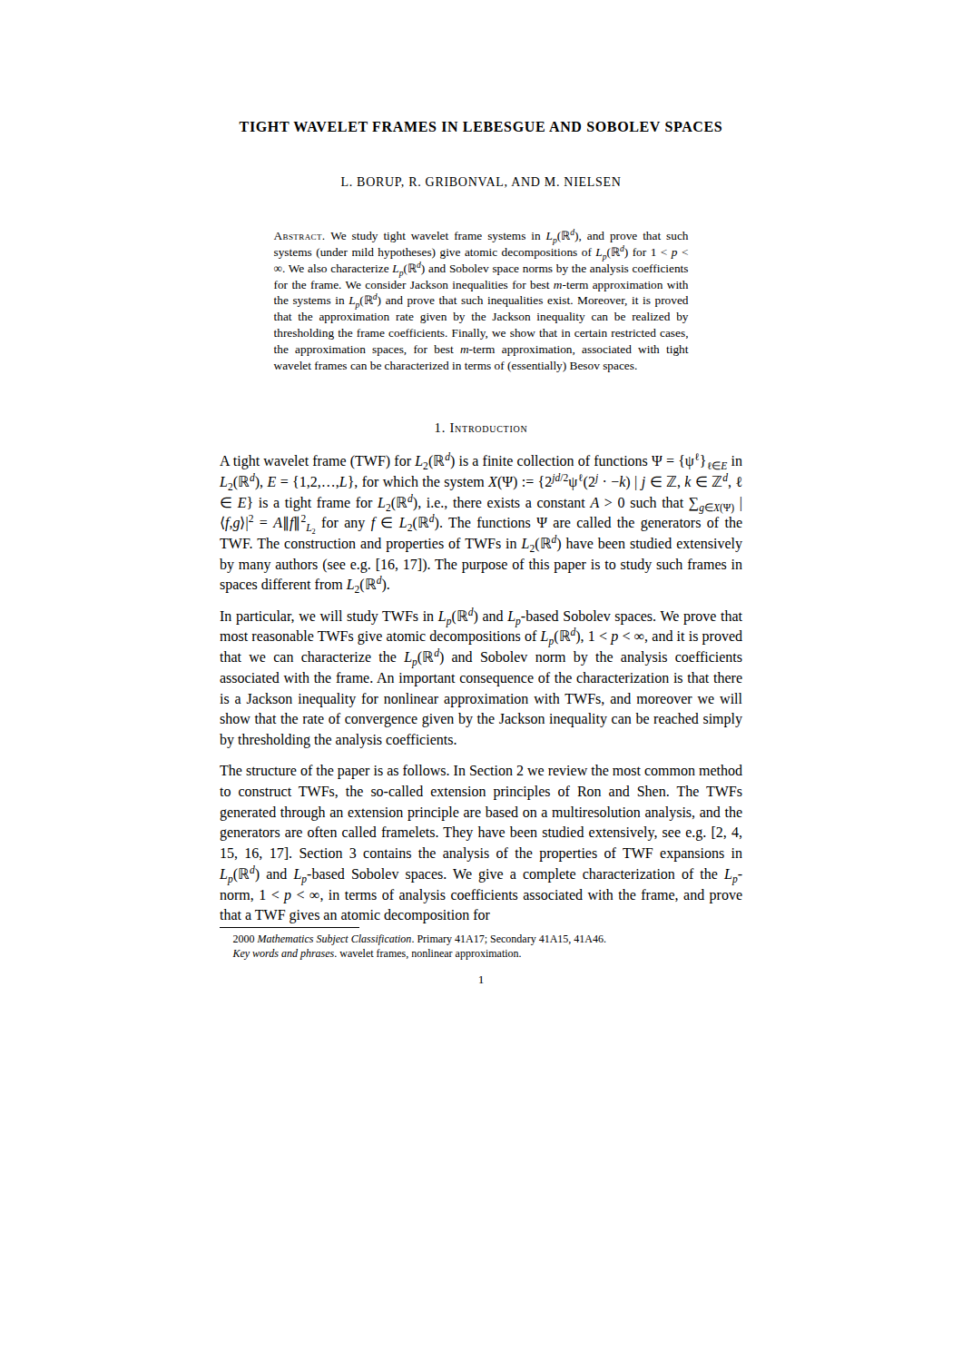TIGHT WAVELET FRAMES IN LEBESGUE AND SOBOLEV SPACES
L. BORUP, R. GRIBONVAL, AND M. NIELSEN
Abstract. We study tight wavelet frame systems in Lp(ℝd), and prove that such systems (under mild hypotheses) give atomic decompositions of Lp(ℝd) for 1 < p < ∞. We also characterize Lp(ℝd) and Sobolev space norms by the analysis coefficients for the frame. We consider Jackson inequalities for best m-term approximation with the systems in Lp(ℝd) and prove that such inequalities exist. Moreover, it is proved that the approximation rate given by the Jackson inequality can be realized by thresholding the frame coefficients. Finally, we show that in certain restricted cases, the approximation spaces, for best m-term approximation, associated with tight wavelet frames can be characterized in terms of (essentially) Besov spaces.
1. Introduction
A tight wavelet frame (TWF) for L2(ℝd) is a finite collection of functions Ψ = {ψℓ}ℓ∈E in L2(ℝd), E = {1,2,…,L}, for which the system X(Ψ) := {2jd/2ψℓ(2j · −k) | j ∈ ℤ, k ∈ ℤd, ℓ ∈ E} is a tight frame for L2(ℝd), i.e., there exists a constant A > 0 such that ∑g∈X(Ψ) |⟨f,g⟩|2 = A∥f∥2L2 for any f ∈ L2(ℝd). The functions Ψ are called the generators of the TWF. The construction and properties of TWFs in L2(ℝd) have been studied extensively by many authors (see e.g. [16, 17]). The purpose of this paper is to study such frames in spaces different from L2(ℝd).
In particular, we will study TWFs in Lp(ℝd) and Lp-based Sobolev spaces. We prove that most reasonable TWFs give atomic decompositions of Lp(ℝd), 1 < p < ∞, and it is proved that we can characterize the Lp(ℝd) and Sobolev norm by the analysis coefficients associated with the frame. An important consequence of the characterization is that there is a Jackson inequality for nonlinear approximation with TWFs, and moreover we will show that the rate of convergence given by the Jackson inequality can be reached simply by thresholding the analysis coefficients.
The structure of the paper is as follows. In Section 2 we review the most common method to construct TWFs, the so-called extension principles of Ron and Shen. The TWFs generated through an extension principle are based on a multiresolution analysis, and the generators are often called framelets. They have been studied extensively, see e.g. [2, 4, 15, 16, 17]. Section 3 contains the analysis of the properties of TWF expansions in Lp(ℝd) and Lp-based Sobolev spaces. We give a complete characterization of the Lp-norm, 1 < p < ∞, in terms of analysis coefficients associated with the frame, and prove that a TWF gives an atomic decomposition for
2000 Mathematics Subject Classification. Primary 41A17; Secondary 41A15, 41A46.
Key words and phrases. wavelet frames, nonlinear approximation.
1